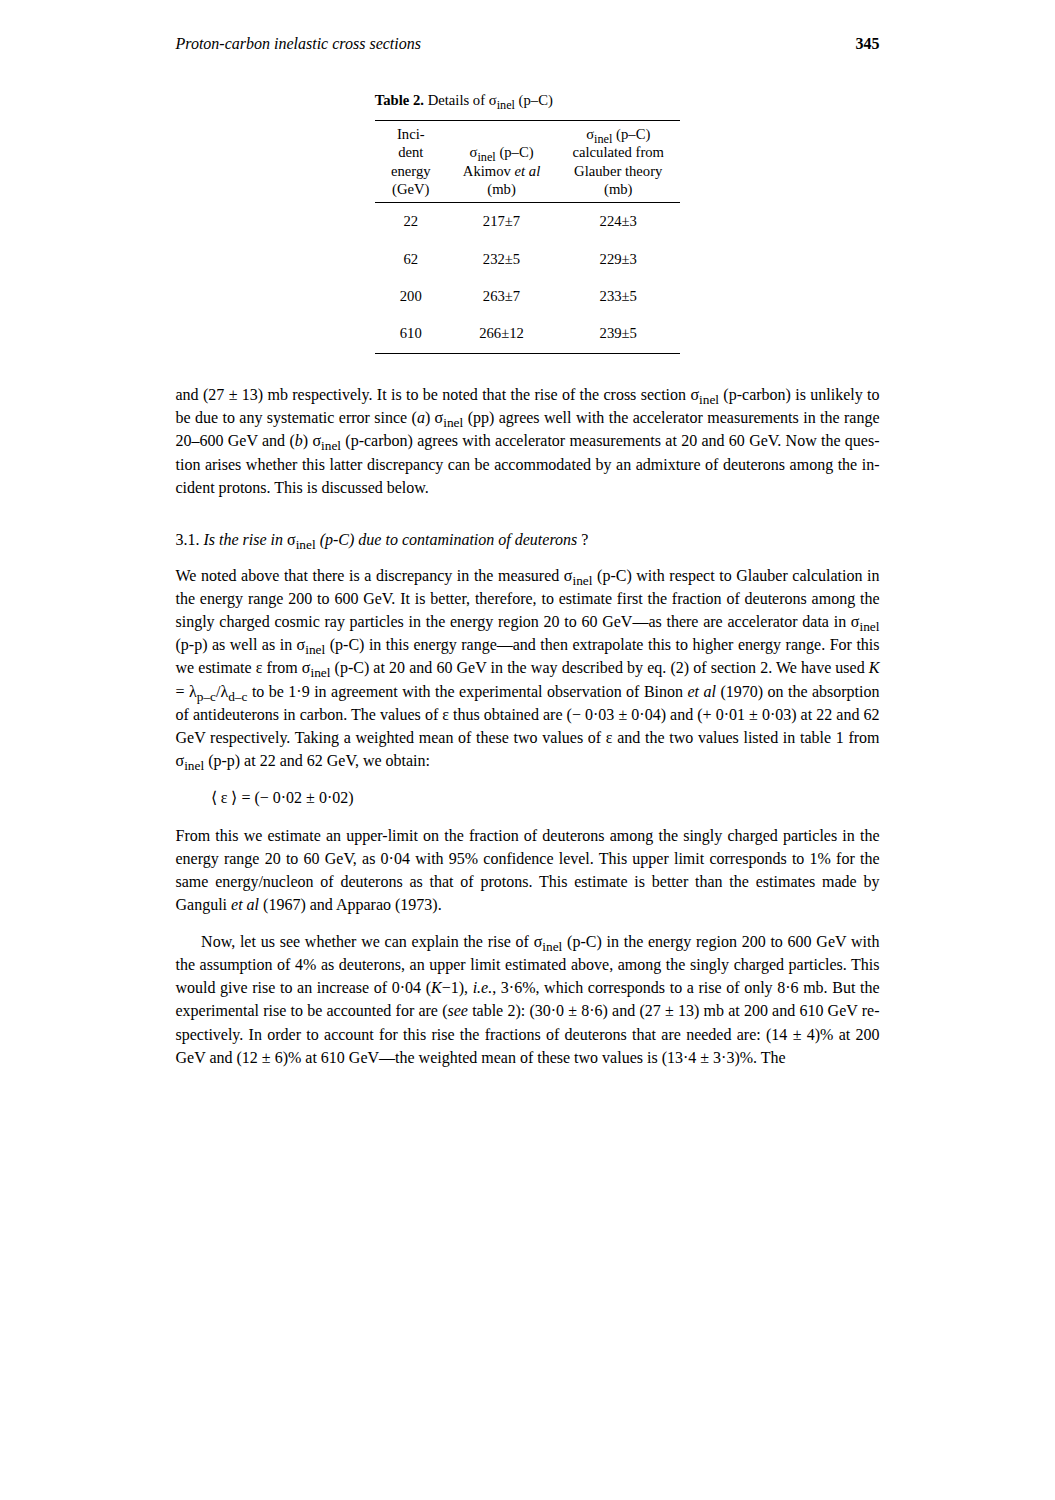Proton-carbon inelastic cross sections 345
Table 2. Details of σ inel (p–C)
| Inci- dent energy (GeV) | σ inel (p–C) Akimov et al (mb) | σ inel (p–C) calculated from Glauber theory (mb) |
| --- | --- | --- |
| 22 | 217±7 | 224±3 |
| 62 | 232±5 | 229±3 |
| 200 | 263±7 | 233±5 |
| 610 | 266±12 | 239±5 |
and (27 ± 13) mb respectively. It is to be noted that the rise of the cross section σinel (p-carbon) is unlikely to be due to any systematic error since (a) σinel (pp) agrees well with the accelerator measurements in the range 20–600 GeV and (b) σinel (p-carbon) agrees with accelerator measurements at 20 and 60 GeV. Now the question arises whether this latter discrepancy can be accommodated by an admixture of deuterons among the incident protons. This is discussed below.
3.1. Is the rise in σinel (p-C) due to contamination of deuterons ?
We noted above that there is a discrepancy in the measured σinel (p-C) with respect to Glauber calculation in the energy range 200 to 600 GeV. It is better, therefore, to estimate first the fraction of deuterons among the singly charged cosmic ray particles in the energy region 20 to 60 GeV—as there are accelerator data in σinel (p-p) as well as in σinel (p-C) in this energy range—and then extrapolate this to higher energy range. For this we estimate ε from σinel (p-C) at 20 and 60 GeV in the way described by eq. (2) of section 2. We have used K = λp–c/λd–c to be 1·9 in agreement with the experimental observation of Binon et al (1970) on the absorption of antideuterons in carbon. The values of ε thus obtained are (− 0·03 ± 0·04) and (+ 0·01 ± 0·03) at 22 and 62 GeV respectively. Taking a weighted mean of these two values of ε and the two values listed in table 1 from σinel (p-p) at 22 and 62 GeV, we obtain:
⟨ ε ⟩ = (− 0·02 ± 0·02)
From this we estimate an upper-limit on the fraction of deuterons among the singly charged particles in the energy range 20 to 60 GeV, as 0·04 with 95% confidence level. This upper limit corresponds to 1% for the same energy/nucleon of deuterons as that of protons. This estimate is better than the estimates made by Ganguli et al (1967) and Apparao (1973).
Now, let us see whether we can explain the rise of σinel (p-C) in the energy region 200 to 600 GeV with the assumption of 4% as deuterons, an upper limit estimated above, among the singly charged particles. This would give rise to an increase of 0·04 (K−1), i.e., 3·6%, which corresponds to a rise of only 8·6 mb. But the experimental rise to be accounted for are (see table 2): (30·0 ± 8·6) and (27 ± 13) mb at 200 and 610 GeV respectively. In order to account for this rise the fractions of deuterons that are needed are: (14 ± 4)% at 200 GeV and (12 ± 6)% at 610 GeV—the weighted mean of these two values is (13·4 ± 3·3)%. The